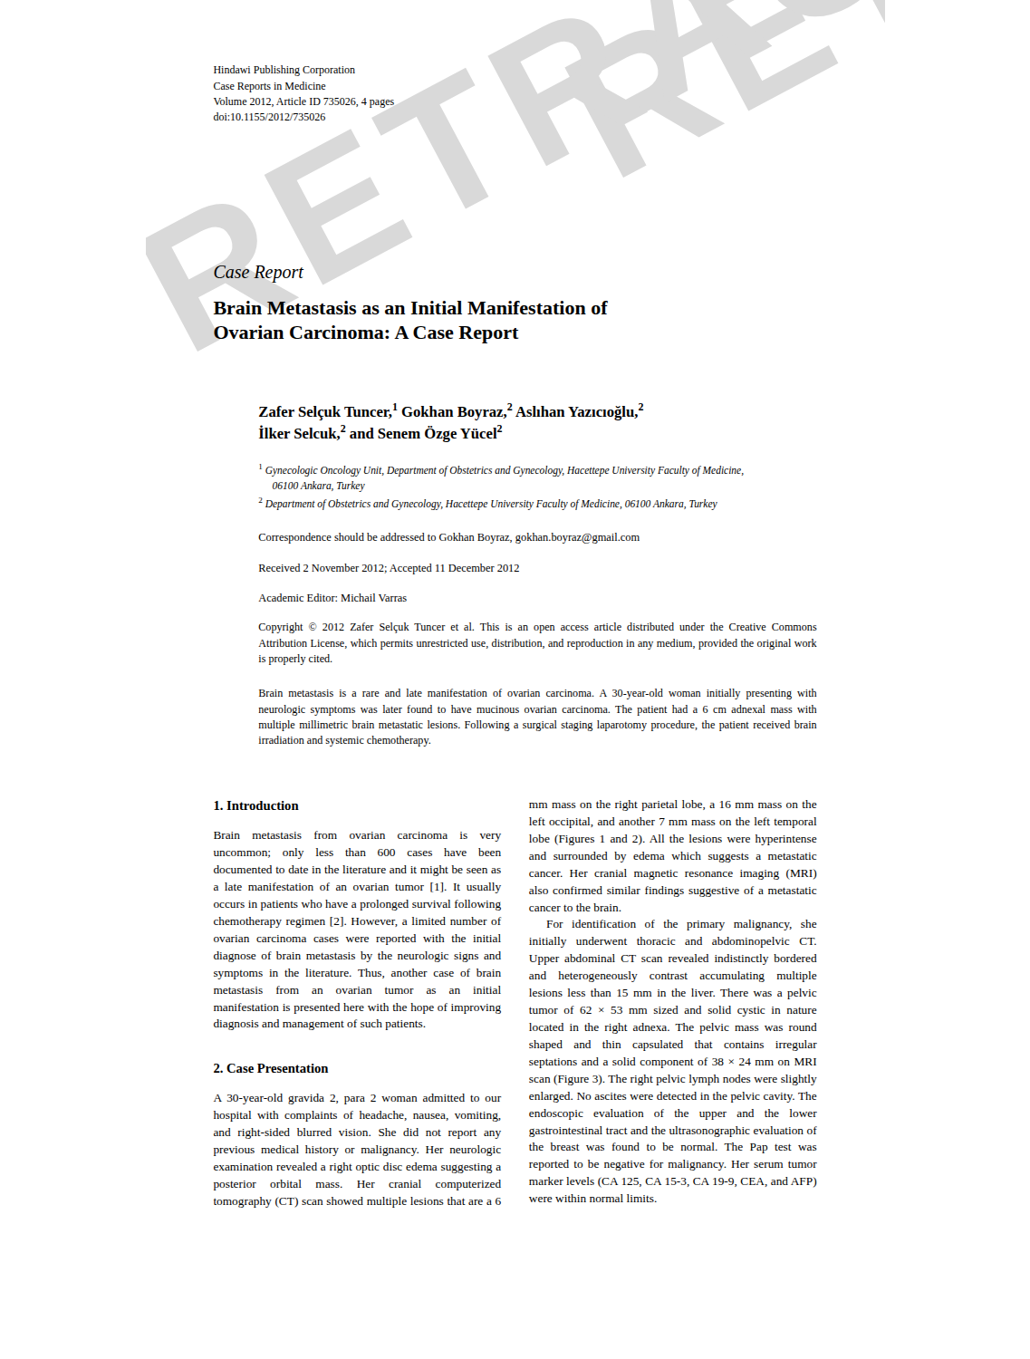RETRACTED RETRACTED
Hindawi Publishing Corporation
Case Reports in Medicine
Volume 2012, Article ID 735026, 4 pages
doi:10.1155/2012/735026
Case Report
Brain Metastasis as an Initial Manifestation of
Ovarian Carcinoma: A Case Report
Zafer Selçuk Tuncer,1 Gokhan Boyraz,2 Aslıhan Yazıcıoğlu,2
İlker Selcuk,2 and Senem Özge Yücel2
1 Gynecologic Oncology Unit, Department of Obstetrics and Gynecology, Hacettepe University Faculty of Medicine,
06100 Ankara, Turkey
2 Department of Obstetrics and Gynecology, Hacettepe University Faculty of Medicine, 06100 Ankara, Turkey
Correspondence should be addressed to Gokhan Boyraz, gokhan.boyraz@gmail.com
Received 2 November 2012; Accepted 11 December 2012
Academic Editor: Michail Varras
Copyright © 2012 Zafer Selçuk Tuncer et al. This is an open access article distributed under the Creative Commons Attribution License, which permits unrestricted use, distribution, and reproduction in any medium, provided the original work is properly cited.
Brain metastasis is a rare and late manifestation of ovarian carcinoma. A 30-year-old woman initially presenting with neurologic symptoms was later found to have mucinous ovarian carcinoma. The patient had a 6 cm adnexal mass with multiple millimetric brain metastatic lesions. Following a surgical staging laparotomy procedure, the patient received brain irradiation and systemic chemotherapy.
1. Introduction
Brain metastasis from ovarian carcinoma is very uncommon; only less than 600 cases have been documented to date in the literature and it might be seen as a late manifestation of an ovarian tumor [1]. It usually occurs in patients who have a prolonged survival following chemotherapy regimen [2]. However, a limited number of ovarian carcinoma cases were reported with the initial diagnose of brain metastasis by the neurologic signs and symptoms in the literature. Thus, another case of brain metastasis from an ovarian tumor as an initial manifestation is presented here with the hope of improving diagnosis and management of such patients.
2. Case Presentation
A 30-year-old gravida 2, para 2 woman admitted to our hospital with complaints of headache, nausea, vomiting, and right-sided blurred vision. She did not report any previous medical history or malignancy. Her neurologic examination revealed a right optic disc edema suggesting a posterior orbital mass. Her cranial computerized tomography (CT) scan showed multiple lesions that are a 6 mm mass on the right parietal lobe, a 16 mm mass on the left occipital, and another 7 mm mass on the left temporal lobe (Figures 1 and 2). All the lesions were hyperintense and surrounded by edema which suggests a metastatic cancer. Her cranial magnetic resonance imaging (MRI) also confirmed similar findings suggestive of a metastatic cancer to the brain.
For identification of the primary malignancy, she initially underwent thoracic and abdominopelvic CT. Upper abdominal CT scan revealed indistinctly bordered and heterogeneously contrast accumulating multiple lesions less than 15 mm in the liver. There was a pelvic tumor of 62 × 53 mm sized and solid cystic in nature located in the right adnexa. The pelvic mass was round shaped and thin capsulated that contains irregular septations and a solid component of 38 × 24 mm on MRI scan (Figure 3). The right pelvic lymph nodes were slightly enlarged. No ascites were detected in the pelvic cavity. The endoscopic evaluation of the upper and the lower gastrointestinal tract and the ultrasonographic evaluation of the breast was found to be normal. The Pap test was reported to be negative for malignancy. Her serum tumor marker levels (CA 125, CA 15-3, CA 19-9, CEA, and AFP) were within normal limits.